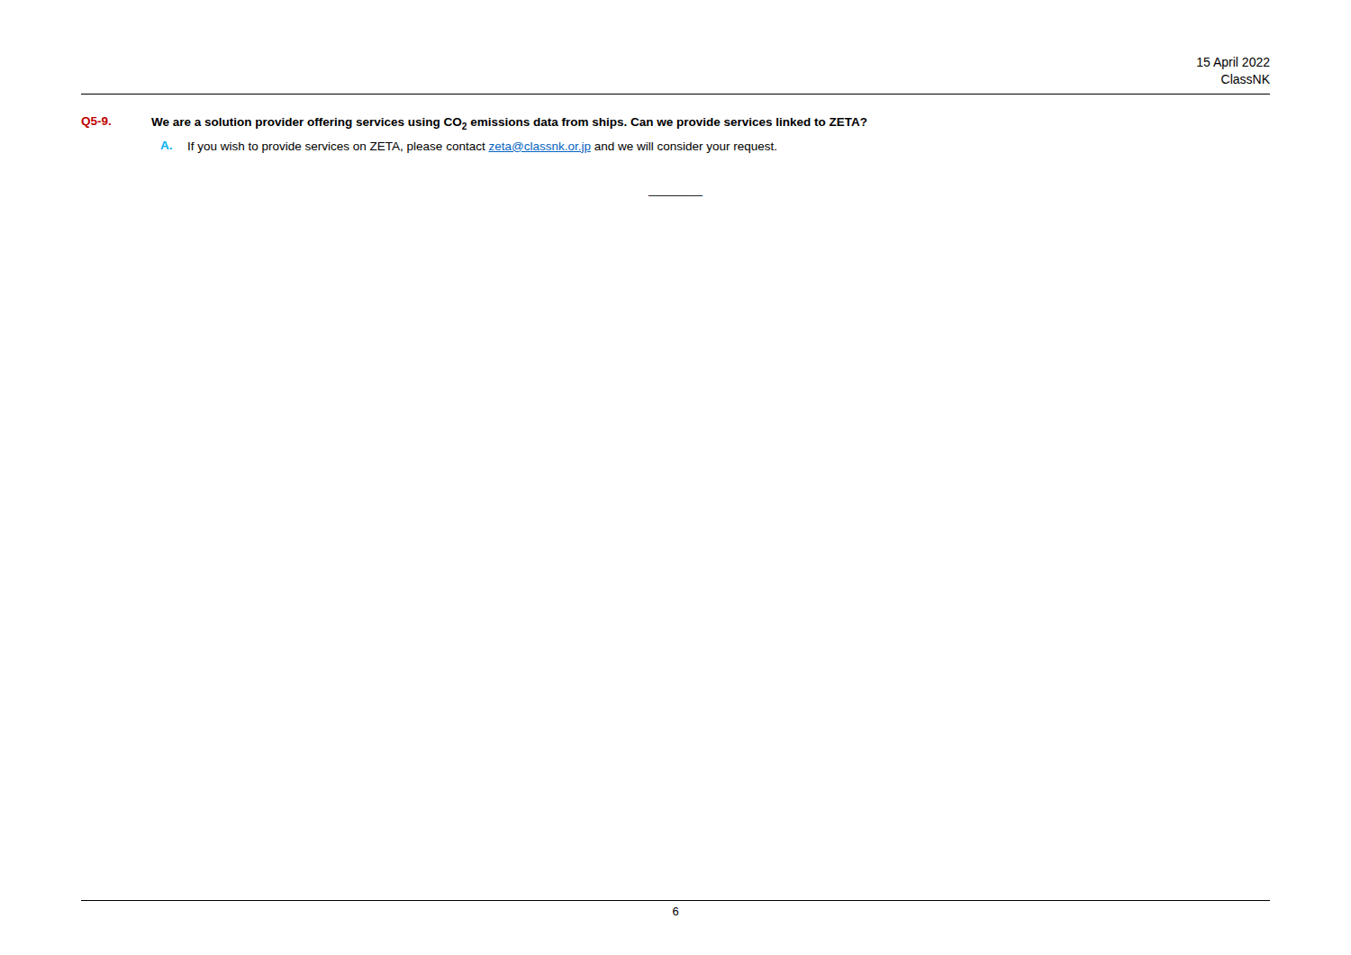15 April 2022
ClassNK
Q5-9.
We are a solution provider offering services using CO2 emissions data from ships. Can we provide services linked to ZETA?
A.
If you wish to provide services on ZETA, please contact zeta@classnk.or.jp and we will consider your request.
________
6